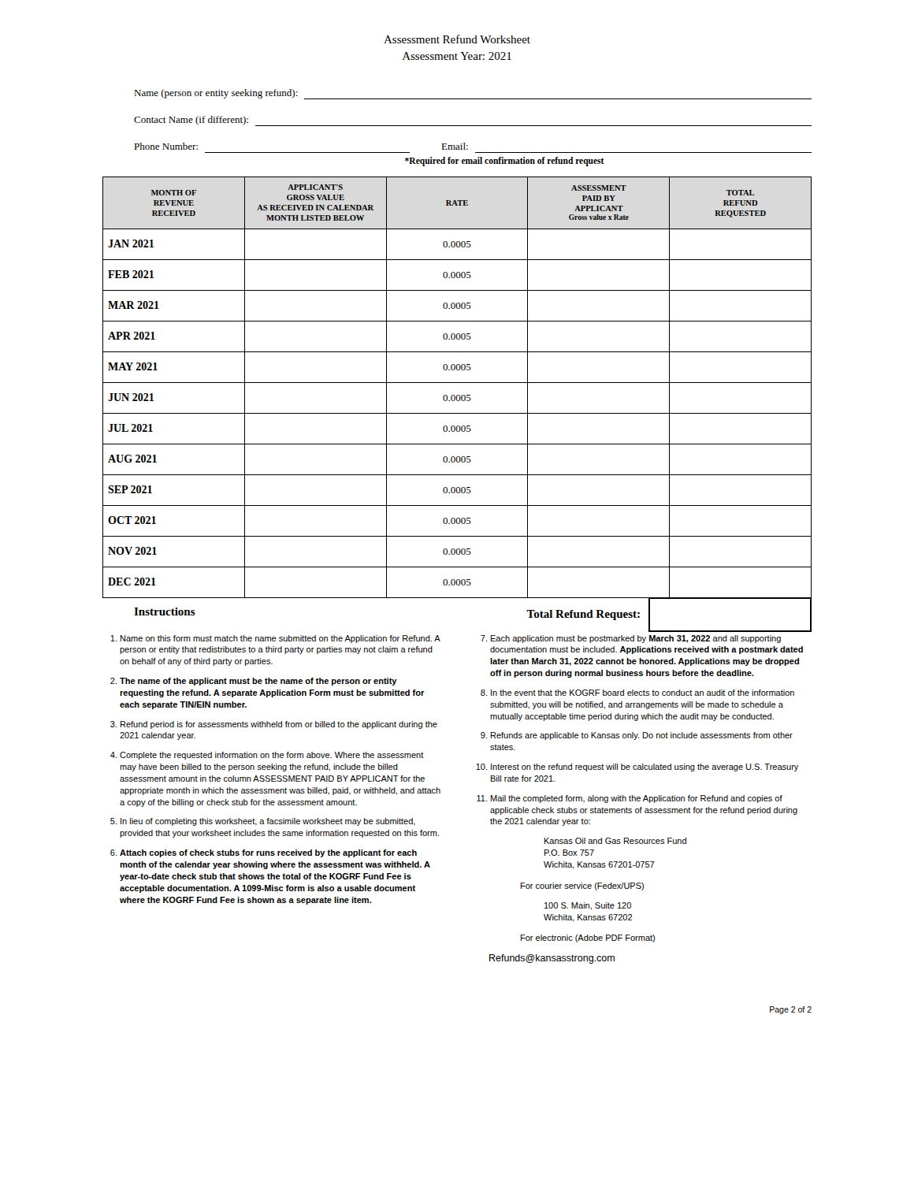Assessment Refund Worksheet Assessment Year: 2021
Name (person or entity seeking refund):
Contact Name (if different):
Phone Number: Email:
*Required for email confirmation of refund request
| MONTH OF REVENUE RECEIVED | APPLICANT'S GROSS VALUE AS RECEIVED IN CALENDAR MONTH LISTED BELOW | RATE | ASSESSMENT PAID BY APPLICANT Gross value x Rate | TOTAL REFUND REQUESTED |
| --- | --- | --- | --- | --- |
| JAN 2021 | | 0.0005 | | |
| FEB 2021 | | 0.0005 | | |
| MAR 2021 | | 0.0005 | | |
| APR 2021 | | 0.0005 | | |
| MAY 2021 | | 0.0005 | | |
| JUN 2021 | | 0.0005 | | |
| JUL 2021 | | 0.0005 | | |
| AUG 2021 | | 0.0005 | | |
| SEP 2021 | | 0.0005 | | |
| OCT 2021 | | 0.0005 | | |
| NOV 2021 | | 0.0005 | | |
| DEC 2021 | | 0.0005 | | |
Total Refund Request:
Instructions
Name on this form must match the name submitted on the Application for Refund. A person or entity that redistributes to a third party or parties may not claim a refund on behalf of any of third party or parties.
The name of the applicant must be the name of the person or entity requesting the refund. A separate Application Form must be submitted for each separate TIN/EIN number.
Refund period is for assessments withheld from or billed to the applicant during the 2021 calendar year.
Complete the requested information on the form above. Where the assessment may have been billed to the person seeking the refund, include the billed assessment amount in the column ASSESSMENT PAID BY APPLICANT for the appropriate month in which the assessment was billed, paid, or withheld, and attach a copy of the billing or check stub for the assessment amount.
In lieu of completing this worksheet, a facsimile worksheet may be submitted, provided that your worksheet includes the same information requested on this form.
Attach copies of check stubs for runs received by the applicant for each month of the calendar year showing where the assessment was withheld. A year-to-date check stub that shows the total of the KOGRF Fund Fee is acceptable documentation. A 1099-Misc form is also a usable document where the KOGRF Fund Fee is shown as a separate line item.
Each application must be postmarked by March 31, 2022 and all supporting documentation must be included. Applications received with a postmark dated later than March 31, 2022 cannot be honored. Applications may be dropped off in person during normal business hours before the deadline.
In the event that the KOGRF board elects to conduct an audit of the information submitted, you will be notified, and arrangements will be made to schedule a mutually acceptable time period during which the audit may be conducted.
Refunds are applicable to Kansas only. Do not include assessments from other states.
Interest on the refund request will be calculated using the average U.S. Treasury Bill rate for 2021.
Mail the completed form, along with the Application for Refund and copies of applicable check stubs or statements of assessment for the refund period during the 2021 calendar year to:
Kansas Oil and Gas Resources Fund
P.O. Box 757
Wichita, Kansas 67201-0757
For courier service (Fedex/UPS)
100 S. Main, Suite 120
Wichita, Kansas 67202
For electronic (Adobe PDF Format)
Refunds@kansasstrong.com
Page 2 of 2